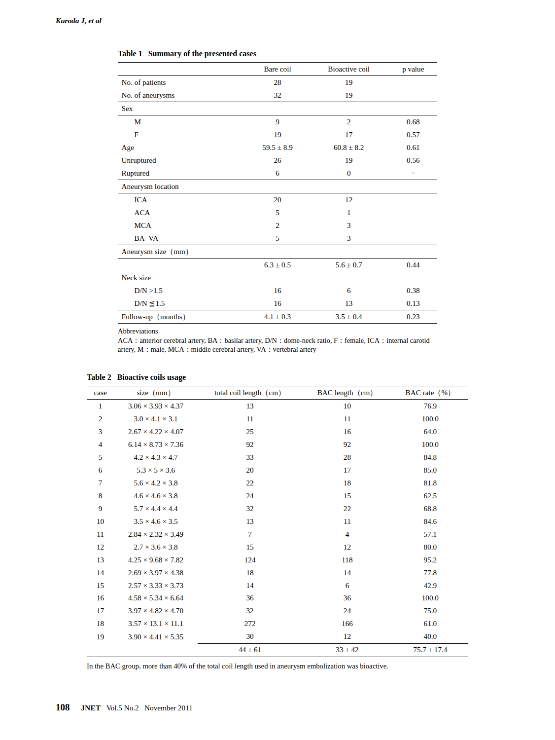Kuroda J, et al
Table 1 Summary of the presented cases
| | Bare coil | Bioactive coil | p value |
| --- | --- | --- | --- |
| No. of patients | 28 | 19 | |
| No. of aneurysms | 32 | 19 | |
| Sex | | | |
| M | 9 | 2 | 0.68 |
| F | 19 | 17 | 0.57 |
| Age | 59.5 ± 8.9 | 60.8 ± 8.2 | 0.61 |
| Unruptured | 26 | 19 | 0.56 |
| Ruptured | 6 | 0 | − |
| Aneurysm location | | | |
| ICA | 20 | 12 | |
| ACA | 5 | 1 | |
| MCA | 2 | 3 | |
| BA–VA | 5 | 3 | |
| Aneurysm size（mm） | | | |
| | 6.3 ± 0.5 | 5.6 ± 0.7 | 0.44 |
| Neck size | | | |
| D/N >1.5 | 16 | 6 | 0.38 |
| D/N ≦1.5 | 16 | 13 | 0.13 |
| Follow-up（months） | 4.1 ± 0.3 | 3.5 ± 0.4 | 0.23 |
Abbreviations
ACA：anterior cerebral artery, BA：basilar artery, D/N：dome-neck ratio, F：female, ICA：internal carotid artery, M：male, MCA：middle cerebral artery, VA：vertebral artery
Table 2 Bioactive coils usage
| case | size（mm） | total coil length（cm） | BAC length（cm） | BAC rate（%） |
| --- | --- | --- | --- | --- |
| 1 | 3.06 × 3.93 × 4.37 | 13 | 10 | 76.9 |
| 2 | 3.0 × 4.1 × 3.1 | 11 | 11 | 100.0 |
| 3 | 2.67 × 4.22 × 4.07 | 25 | 16 | 64.0 |
| 4 | 6.14 × 8.73 × 7.36 | 92 | 92 | 100.0 |
| 5 | 4.2 × 4.3 × 4.7 | 33 | 28 | 84.8 |
| 6 | 5.3 × 5 × 3.6 | 20 | 17 | 85.0 |
| 7 | 5.6 × 4.2 × 3.8 | 22 | 18 | 81.8 |
| 8 | 4.6 × 4.6 × 3.8 | 24 | 15 | 62.5 |
| 9 | 5.7 × 4.4 × 4.4 | 32 | 22 | 68.8 |
| 10 | 3.5 × 4.6 × 3.5 | 13 | 11 | 84.6 |
| 11 | 2.84 × 2.32 × 3.49 | 7 | 4 | 57.1 |
| 12 | 2.7 × 3.6 × 3.8 | 15 | 12 | 80.0 |
| 13 | 4.25 × 9.68 × 7.82 | 124 | 118 | 95.2 |
| 14 | 2.69 × 3.97 × 4.38 | 18 | 14 | 77.8 |
| 15 | 2.57 × 3.33 × 3.73 | 14 | 6 | 42.9 |
| 16 | 4.58 × 5.34 × 6.64 | 36 | 36 | 100.0 |
| 17 | 3.97 × 4.82 × 4.70 | 32 | 24 | 75.0 |
| 18 | 3.57 × 13.1 × 11.1 | 272 | 166 | 61.0 |
| 19 | 3.90 × 4.41 × 5.35 | 30 | 12 | 40.0 |
| | | 44 ± 61 | 33 ± 42 | 75.7 ± 17.4 |
In the BAC group, more than 40% of the total coil length used in aneurysm embolization was bioactive.
108 JNET Vol.5 No.2 November 2011